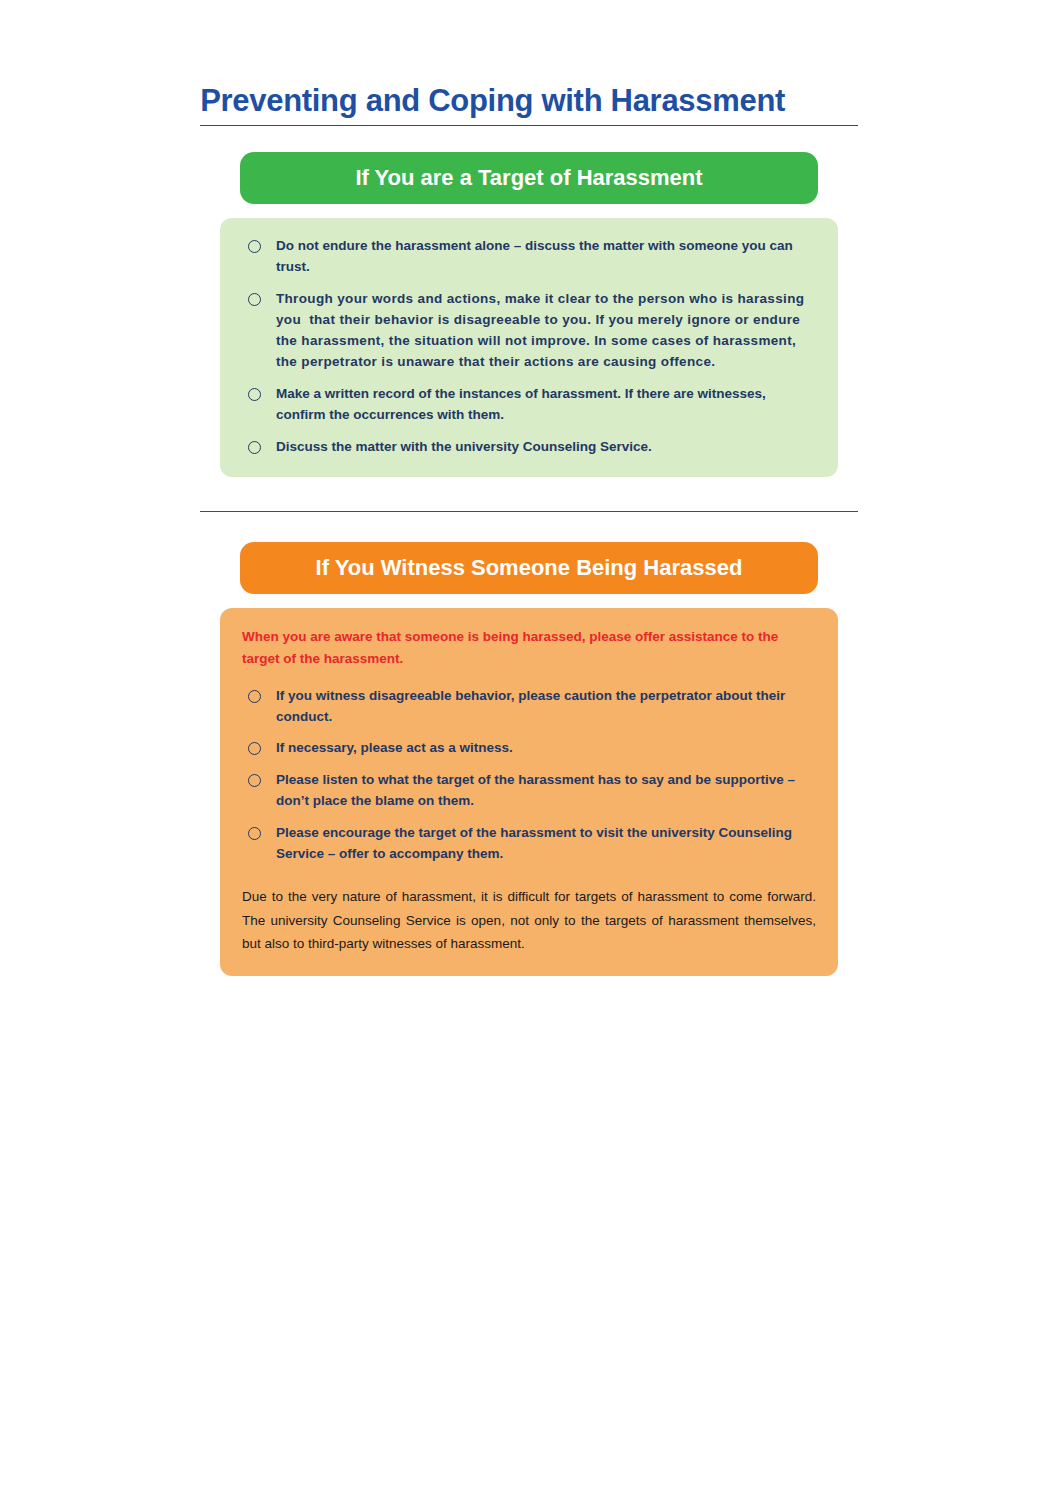Preventing and Coping with Harassment
If You are a Target of Harassment
Do not endure the harassment alone – discuss the matter with someone you can trust.
Through your words and actions, make it clear to the person who is harassing you that their behavior is disagreeable to you. If you merely ignore or endure the harassment, the situation will not improve. In some cases of harassment, the perpetrator is unaware that their actions are causing offence.
Make a written record of the instances of harassment. If there are witnesses, confirm the occurrences with them.
Discuss the matter with the university Counseling Service.
If You Witness Someone Being Harassed
When you are aware that someone is being harassed, please offer assistance to the target of the harassment.
If you witness disagreeable behavior, please caution the perpetrator about their conduct.
If necessary, please act as a witness.
Please listen to what the target of the harassment has to say and be supportive – don’t place the blame on them.
Please encourage the target of the harassment to visit the university Counseling Service – offer to accompany them.
Due to the very nature of harassment, it is difficult for targets of harassment to come forward. The university Counseling Service is open, not only to the targets of harassment themselves, but also to third-party witnesses of harassment.